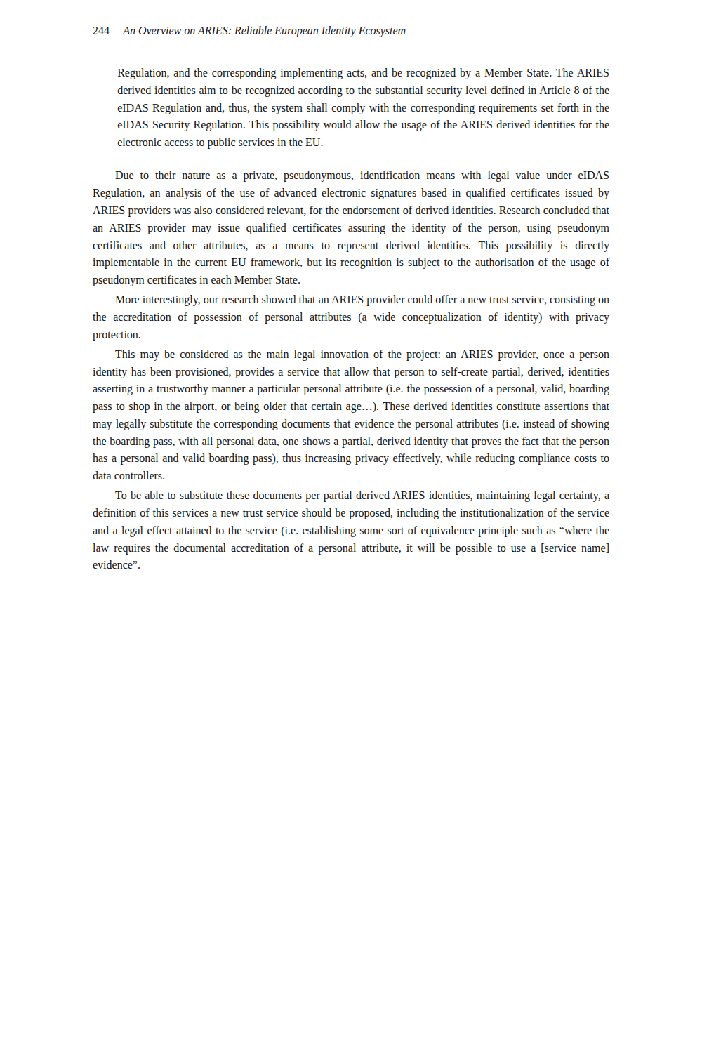244 An Overview on ARIES: Reliable European Identity Ecosystem
Regulation, and the corresponding implementing acts, and be recognized by a Member State. The ARIES derived identities aim to be recognized according to the substantial security level defined in Article 8 of the eIDAS Regulation and, thus, the system shall comply with the corresponding requirements set forth in the eIDAS Security Regulation. This possibility would allow the usage of the ARIES derived identities for the electronic access to public services in the EU.
Due to their nature as a private, pseudonymous, identification means with legal value under eIDAS Regulation, an analysis of the use of advanced electronic signatures based in qualified certificates issued by ARIES providers was also considered relevant, for the endorsement of derived identities. Research concluded that an ARIES provider may issue qualified certificates assuring the identity of the person, using pseudonym certificates and other attributes, as a means to represent derived identities. This possibility is directly implementable in the current EU framework, but its recognition is subject to the authorisation of the usage of pseudonym certificates in each Member State.
More interestingly, our research showed that an ARIES provider could offer a new trust service, consisting on the accreditation of possession of personal attributes (a wide conceptualization of identity) with privacy protection.
This may be considered as the main legal innovation of the project: an ARIES provider, once a person identity has been provisioned, provides a service that allow that person to self-create partial, derived, identities asserting in a trustworthy manner a particular personal attribute (i.e. the possession of a personal, valid, boarding pass to shop in the airport, or being older that certain age…). These derived identities constitute assertions that may legally substitute the corresponding documents that evidence the personal attributes (i.e. instead of showing the boarding pass, with all personal data, one shows a partial, derived identity that proves the fact that the person has a personal and valid boarding pass), thus increasing privacy effectively, while reducing compliance costs to data controllers.
To be able to substitute these documents per partial derived ARIES identities, maintaining legal certainty, a definition of this services a new trust service should be proposed, including the institutionalization of the service and a legal effect attained to the service (i.e. establishing some sort of equivalence principle such as “where the law requires the documental accreditation of a personal attribute, it will be possible to use a [service name] evidence”.